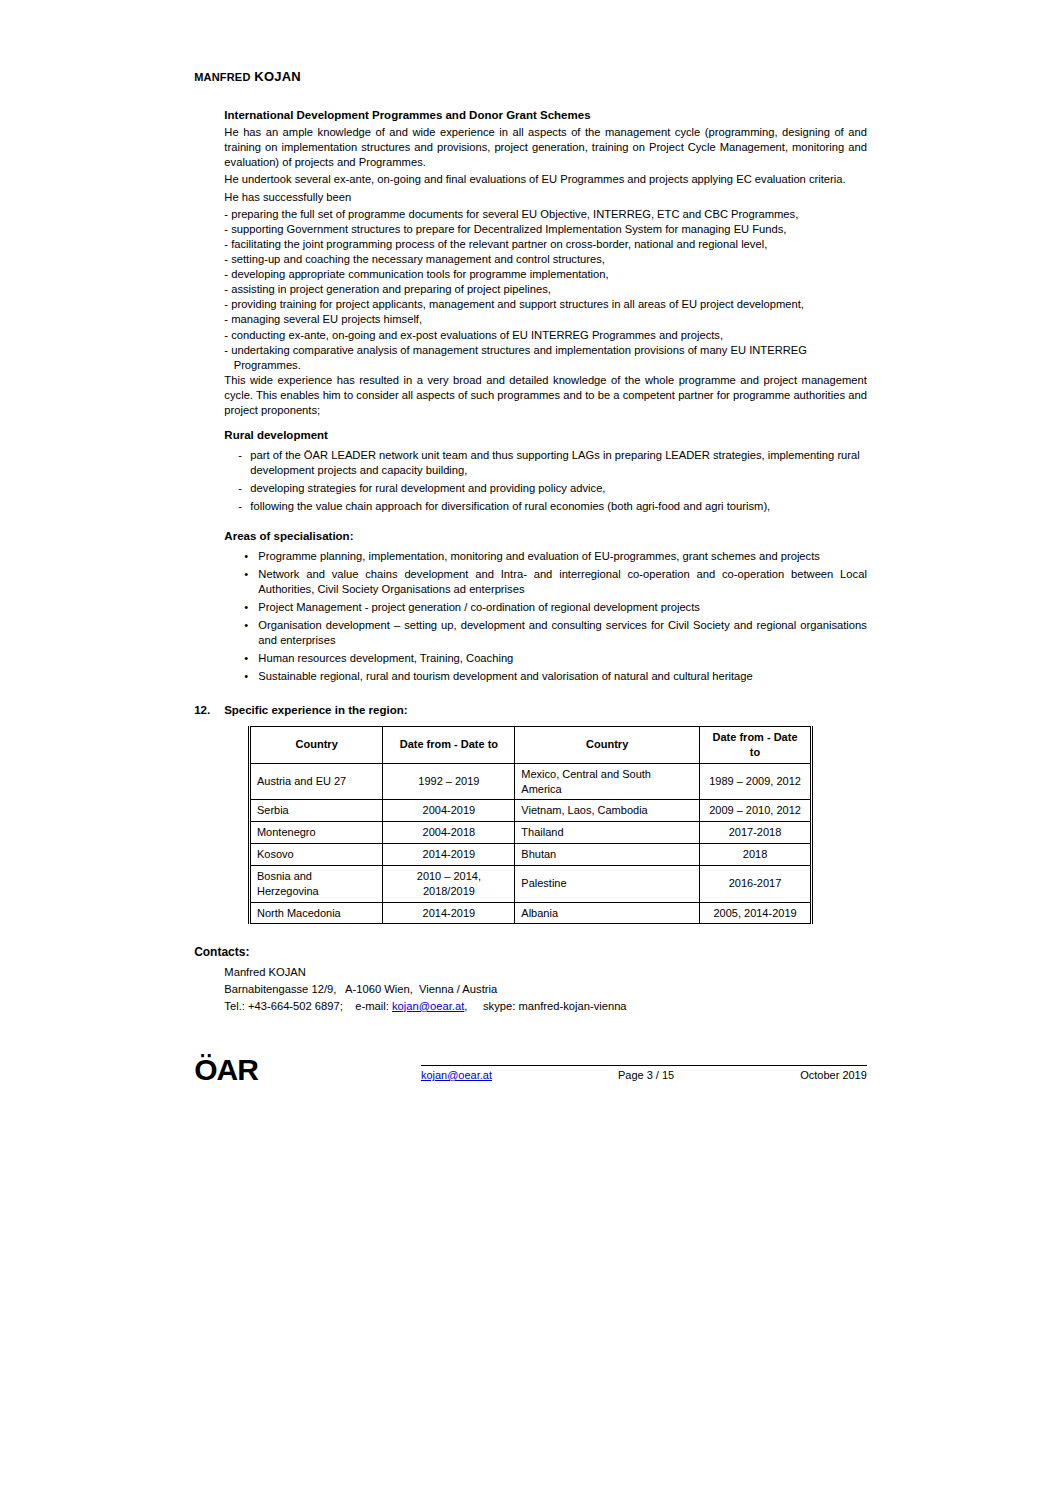MANFRED KOJAN
International Development Programmes and Donor Grant Schemes
He has an ample knowledge of and wide experience in all aspects of the management cycle (programming, designing of and training on implementation structures and provisions, project generation, training on Project Cycle Management, monitoring and evaluation) of projects and Programmes.
He undertook several ex-ante, on-going and final evaluations of EU Programmes and projects applying EC evaluation criteria.
He has successfully been
- preparing the full set of programme documents for several EU Objective, INTERREG, ETC and CBC Programmes,
- supporting Government structures to prepare for Decentralized Implementation System for managing EU Funds,
- facilitating the joint programming process of the relevant partner on cross-border, national and regional level,
- setting-up and coaching the necessary management and control structures,
- developing appropriate communication tools for programme implementation,
- assisting in project generation and preparing of project pipelines,
- providing training for project applicants, management and support structures in all areas of EU project development,
- managing several EU projects himself,
- conducting ex-ante, on-going and ex-post evaluations of EU INTERREG Programmes and projects,
- undertaking comparative analysis of management structures and implementation provisions of many EU INTERREG Programmes.
This wide experience has resulted in a very broad and detailed knowledge of the whole programme and project management cycle. This enables him to consider all aspects of such programmes and to be a competent partner for programme authorities and project proponents;
Rural development
part of the ÖAR LEADER network unit team and thus supporting LAGs in preparing LEADER strategies, implementing rural development projects and capacity building,
developing strategies for rural development and providing policy advice,
following the value chain approach for diversification of rural economies (both agri-food and agri tourism),
Areas of specialisation:
Programme planning, implementation, monitoring and evaluation of EU-programmes, grant schemes and projects
Network and value chains development and Intra- and interregional co-operation and co-operation between Local Authorities, Civil Society Organisations ad enterprises
Project Management - project generation / co-ordination of regional development projects
Organisation development – setting up, development and consulting services for Civil Society and regional organisations and enterprises
Human resources development, Training, Coaching
Sustainable regional, rural and tourism development and valorisation of natural and cultural heritage
12. Specific experience in the region:
| Country | Date from - Date to | Country | Date from - Date to |
| --- | --- | --- | --- |
| Austria and EU 27 | 1992 – 2019 | Mexico, Central and South America | 1989 – 2009, 2012 |
| Serbia | 2004-2019 | Vietnam, Laos, Cambodia | 2009 – 2010, 2012 |
| Montenegro | 2004-2018 | Thailand | 2017-2018 |
| Kosovo | 2014-2019 | Bhutan | 2018 |
| Bosnia and Herzegovina | 2010 – 2014, 2018/2019 | Palestine | 2016-2017 |
| North Macedonia | 2014-2019 | Albania | 2005, 2014-2019 |
Contacts:
Manfred KOJAN
Barnabitengasse 12/9, A-1060 Wien, Vienna / Austria
Tel.: +43-664-502 6897; e-mail: kojan@oear.at, skype: manfred-kojan-vienna
ÖAR
kojan@oear.at Page 3 / 15 October 2019